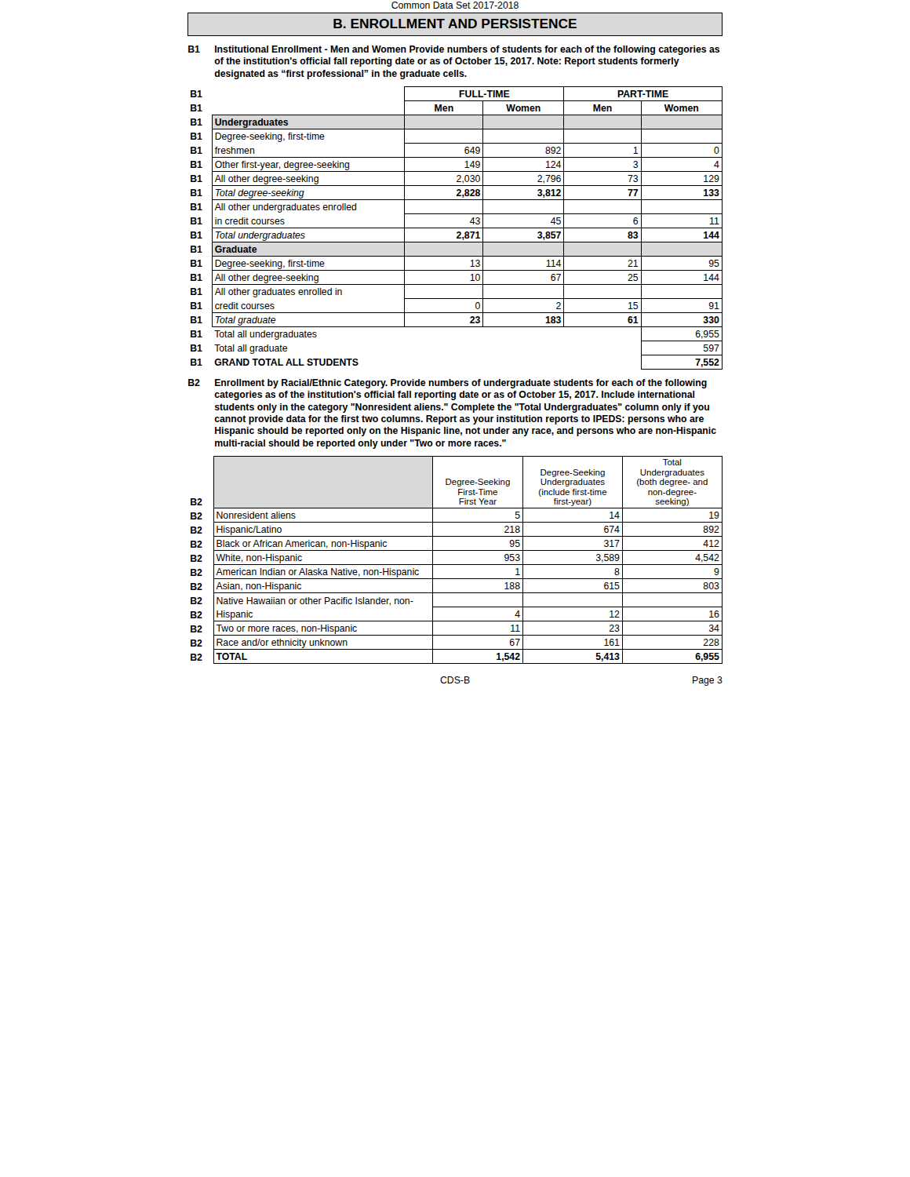Common Data Set 2017-2018
B. ENROLLMENT AND PERSISTENCE
B1
Institutional Enrollment - Men and Women Provide numbers of students for each of the following categories as of the institution's official fall reporting date or as of October 15, 2017. Note: Report students formerly designated as “first professional” in the graduate cells.
| B1 | | FULL-TIME | PART-TIME |
| B1 | | Men | Women | Men | Women |
| B1 | Undergraduates | | | | |
| B1 | Degree-seeking, first-time | | | | |
| B1 | freshmen | 649 | 892 | 1 | 0 |
| B1 | Other first-year, degree-seeking | 149 | 124 | 3 | 4 |
| B1 | All other degree-seeking | 2,030 | 2,796 | 73 | 129 |
| B1 | Total degree-seeking | 2,828 | 3,812 | 77 | 133 |
| B1 | All other undergraduates enrolled | | | | |
| B1 | in credit courses | 43 | 45 | 6 | 11 |
| B1 | Total undergraduates | 2,871 | 3,857 | 83 | 144 |
| B1 | Graduate | | | | |
| B1 | Degree-seeking, first-time | 13 | 114 | 21 | 95 |
| B1 | All other degree-seeking | 10 | 67 | 25 | 144 |
| B1 | All other graduates enrolled in | | | | |
| B1 | credit courses | 0 | 2 | 15 | 91 |
| B1 | Total graduate | 23 | 183 | 61 | 330 |
| B1 | Total all undergraduates | | | | 6,955 |
| B1 | Total all graduate | | | | 597 |
| B1 | GRAND TOTAL ALL STUDENTS | | | | 7,552 |
B2
Enrollment by Racial/Ethnic Category. Provide numbers of undergraduate students for each of the following categories as of the institution's official fall reporting date or as of October 15, 2017. Include international students only in the category "Nonresident aliens." Complete the "Total Undergraduates" column only if you cannot provide data for the first two columns. Report as your institution reports to IPEDS: persons who are Hispanic should be reported only on the Hispanic line, not under any race, and persons who are non-Hispanic multi-racial should be reported only under "Two or more races."
| B2 | | Degree-Seeking First-Time First Year | Degree-Seeking Undergraduates (include first-time first-year) | Total Undergraduates (both degree- and non-degree- seeking) |
| B2 | Nonresident aliens | 5 | 14 | 19 |
| B2 | Hispanic/Latino | 218 | 674 | 892 |
| B2 | Black or African American, non-Hispanic | 95 | 317 | 412 |
| B2 | White, non-Hispanic | 953 | 3,589 | 4,542 |
| B2 | American Indian or Alaska Native, non-Hispanic | 1 | 8 | 9 |
| B2 | Asian, non-Hispanic | 188 | 615 | 803 |
| B2 | Native Hawaiian or other Pacific Islander, non- | | | |
| B2 | Hispanic | 4 | 12 | 16 |
| B2 | Two or more races, non-Hispanic | 11 | 23 | 34 |
| B2 | Race and/or ethnicity unknown | 67 | 161 | 228 |
| B2 | TOTAL | 1,542 | 5,413 | 6,955 |
CDS-B
Page 3